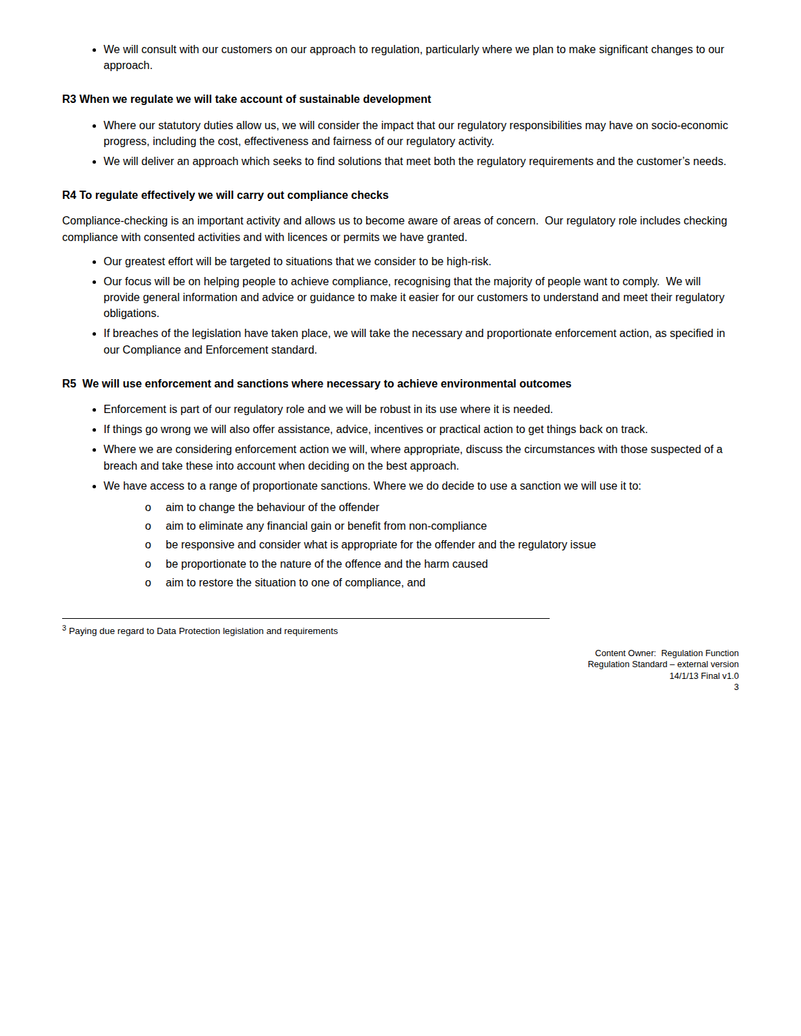We will consult with our customers on our approach to regulation, particularly where we plan to make significant changes to our approach.
R3 When we regulate we will take account of sustainable development
Where our statutory duties allow us, we will consider the impact that our regulatory responsibilities may have on socio-economic progress, including the cost, effectiveness and fairness of our regulatory activity.
We will deliver an approach which seeks to find solutions that meet both the regulatory requirements and the customer’s needs.
R4 To regulate effectively we will carry out compliance checks
Compliance-checking is an important activity and allows us to become aware of areas of concern. Our regulatory role includes checking compliance with consented activities and with licences or permits we have granted.
Our greatest effort will be targeted to situations that we consider to be high-risk.
Our focus will be on helping people to achieve compliance, recognising that the majority of people want to comply. We will provide general information and advice or guidance to make it easier for our customers to understand and meet their regulatory obligations.
If breaches of the legislation have taken place, we will take the necessary and proportionate enforcement action, as specified in our Compliance and Enforcement standard.
R5 We will use enforcement and sanctions where necessary to achieve environmental outcomes
Enforcement is part of our regulatory role and we will be robust in its use where it is needed.
If things go wrong we will also offer assistance, advice, incentives or practical action to get things back on track.
Where we are considering enforcement action we will, where appropriate, discuss the circumstances with those suspected of a breach and take these into account when deciding on the best approach.
We have access to a range of proportionate sanctions. Where we do decide to use a sanction we will use it to:
aim to change the behaviour of the offender
aim to eliminate any financial gain or benefit from non-compliance
be responsive and consider what is appropriate for the offender and the regulatory issue
be proportionate to the nature of the offence and the harm caused
aim to restore the situation to one of compliance, and
3 Paying due regard to Data Protection legislation and requirements
Content Owner: Regulation Function
Regulation Standard – external version
14/1/13 Final v1.0
3